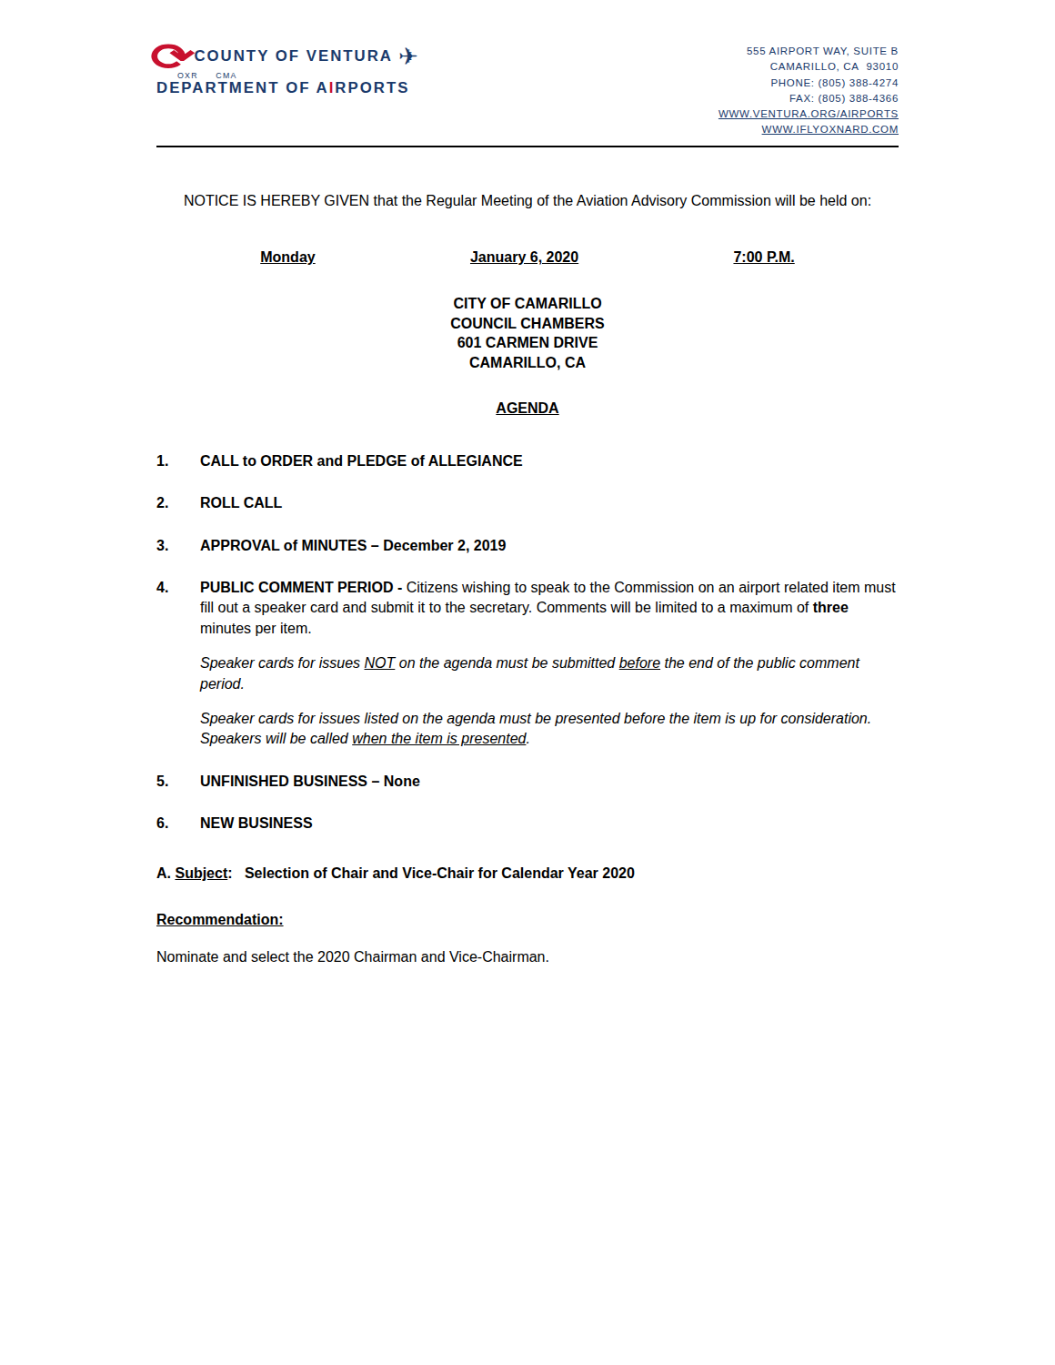⟳ COUNTY OF VENTURA ✈
OXR CMA
DEPARTMENT OF AIRPORTS
555 AIRPORT WAY, SUITE B
CAMARILLO, CA 93010
PHONE: (805) 388-4274
FAX: (805) 388-4366
WWW.VENTURA.ORG/AIRPORTS
WWW.IFLYOXNARD.COM
NOTICE IS HEREBY GIVEN that the Regular Meeting of the Aviation Advisory Commission will be held on:
Monday January 6, 2020 7:00 P.M.
CITY OF CAMARILLO
COUNCIL CHAMBERS
601 CARMEN DRIVE
CAMARILLO, CA
AGENDA
CALL to ORDER and PLEDGE of ALLEGIANCE
ROLL CALL
APPROVAL of MINUTES – December 2, 2019
PUBLIC COMMENT PERIOD - Citizens wishing to speak to the Commission on an airport related item must fill out a speaker card and submit it to the secretary. Comments will be limited to a maximum of three minutes per item.
Speaker cards for issues NOT on the agenda must be submitted before the end of the public comment period.
Speaker cards for issues listed on the agenda must be presented before the item is up for consideration. Speakers will be called when the item is presented.
UNFINISHED BUSINESS – None
NEW BUSINESS
A. Subject: Selection of Chair and Vice-Chair for Calendar Year 2020
Recommendation:
Nominate and select the 2020 Chairman and Vice-Chairman.